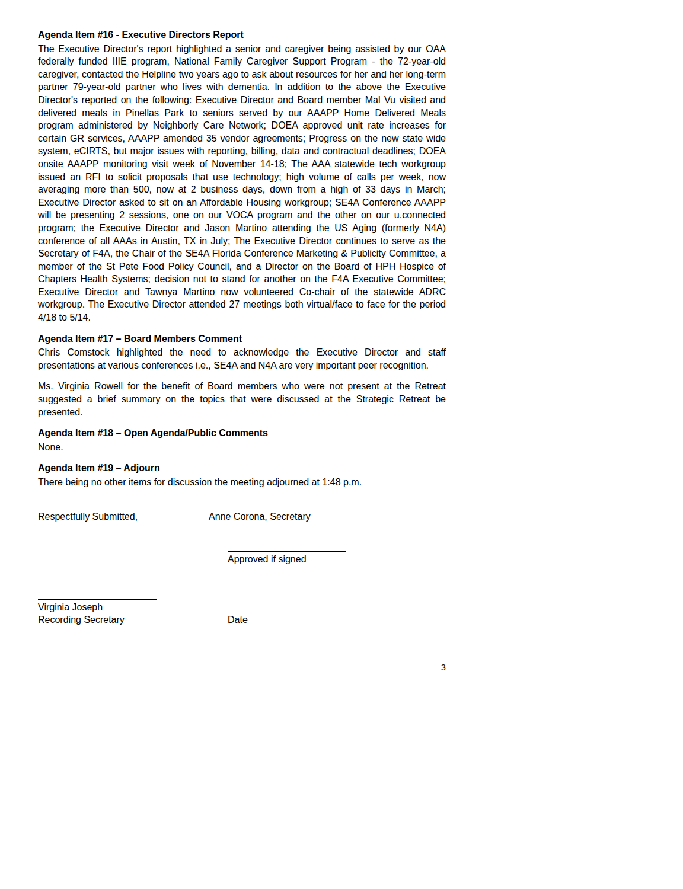Agenda Item #16 - Executive Directors Report
The Executive Director's report highlighted a senior and caregiver being assisted by our OAA federally funded IIIE program, National Family Caregiver Support Program - the 72-year-old caregiver, contacted the Helpline two years ago to ask about resources for her and her long-term partner 79-year-old partner who lives with dementia. In addition to the above the Executive Director's reported on the following: Executive Director and Board member Mal Vu visited and delivered meals in Pinellas Park to seniors served by our AAAPP Home Delivered Meals program administered by Neighborly Care Network; DOEA approved unit rate increases for certain GR services, AAAPP amended 35 vendor agreements; Progress on the new state wide system, eCIRTS, but major issues with reporting, billing, data and contractual deadlines; DOEA onsite AAAPP monitoring visit week of November 14-18; The AAA statewide tech workgroup issued an RFI to solicit proposals that use technology; high volume of calls per week, now averaging more than 500, now at 2 business days, down from a high of 33 days in March; Executive Director asked to sit on an Affordable Housing workgroup; SE4A Conference AAAPP will be presenting 2 sessions, one on our VOCA program and the other on our u.connected program; the Executive Director and Jason Martino attending the US Aging (formerly N4A) conference of all AAAs in Austin, TX in July; The Executive Director continues to serve as the Secretary of F4A, the Chair of the SE4A Florida Conference Marketing & Publicity Committee, a member of the St Pete Food Policy Council, and a Director on the Board of HPH Hospice of Chapters Health Systems; decision not to stand for another on the F4A Executive Committee; Executive Director and Tawnya Martino now volunteered Co-chair of the statewide ADRC workgroup. The Executive Director attended 27 meetings both virtual/face to face for the period 4/18 to 5/14.
Agenda Item #17 – Board Members Comment
Chris Comstock highlighted the need to acknowledge the Executive Director and staff presentations at various conferences i.e., SE4A and N4A are very important peer recognition.
Ms. Virginia Rowell for the benefit of Board members who were not present at the Retreat suggested a brief summary on the topics that were discussed at the Strategic Retreat be presented.
Agenda Item #18 – Open Agenda/Public Comments
None.
Agenda Item #19 – Adjourn
There being no other items for discussion the meeting adjourned at 1:48 p.m.
Respectfully Submitted,
Anne Corona, Secretary
Approved if signed
Virginia Joseph
Recording Secretary
Date
3